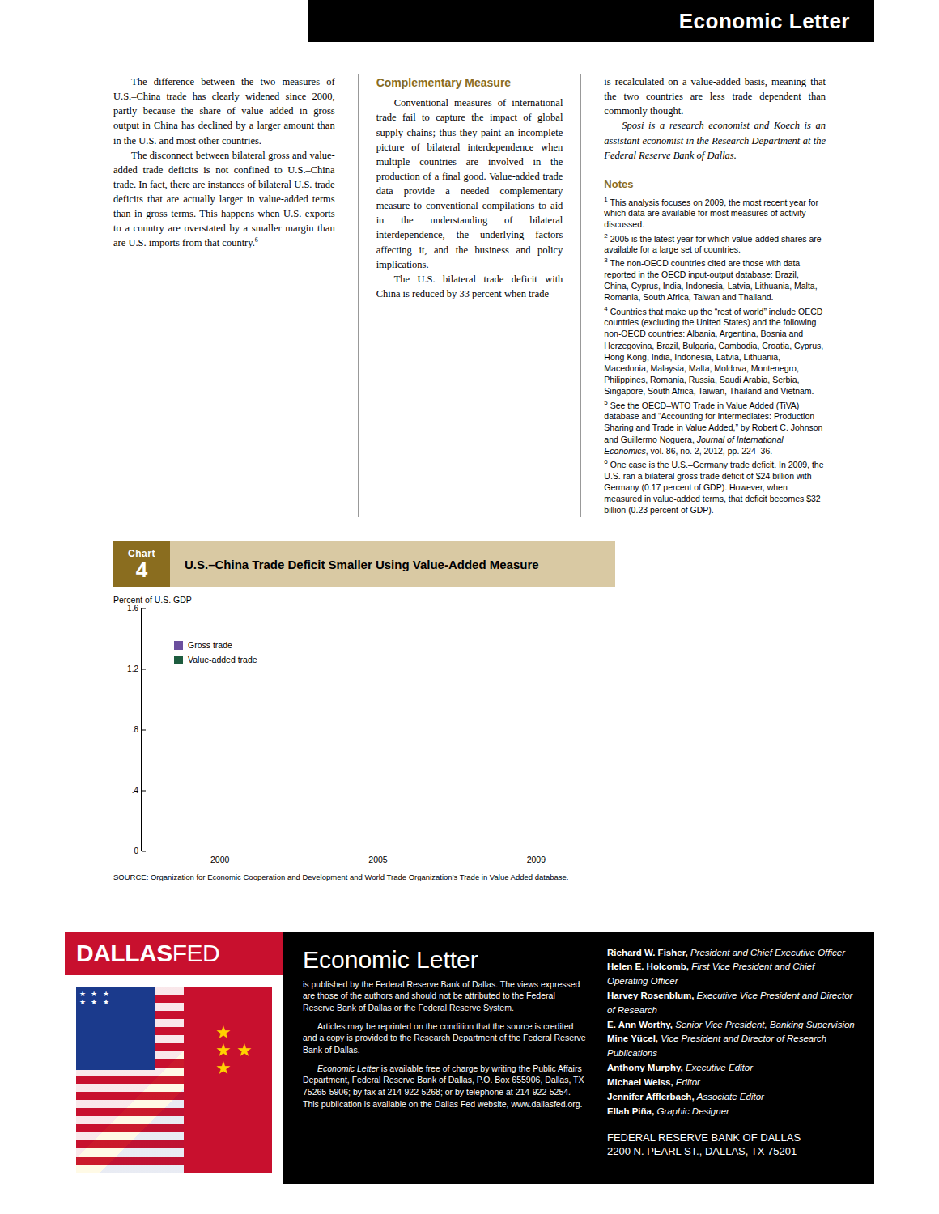Economic Letter
The difference between the two measures of U.S.–China trade has clearly widened since 2000, partly because the share of value added in gross output in China has declined by a larger amount than in the U.S. and most other countries.
The disconnect between bilateral gross and value-added trade deficits is not confined to U.S.–China trade. In fact, there are instances of bilateral U.S. trade deficits that are actually larger in value-added terms than in gross terms. This happens when U.S. exports to a country are overstated by a smaller margin than are U.S. imports from that country.6
Complementary Measure
Conventional measures of international trade fail to capture the impact of global supply chains; thus they paint an incomplete picture of bilateral interdependence when multiple countries are involved in the production of a final good. Value-added trade data provide a needed complementary measure to conventional compilations to aid in the understanding of bilateral interdependence, the underlying factors affecting it, and the business and policy implications.
The U.S. bilateral trade deficit with China is reduced by 33 percent when trade
is recalculated on a value-added basis, meaning that the two countries are less trade dependent than commonly thought.
Sposi is a research economist and Koech is an assistant economist in the Research Department at the Federal Reserve Bank of Dallas.
Notes
1 This analysis focuses on 2009, the most recent year for which data are available for most measures of activity discussed.
2 2005 is the latest year for which value-added shares are available for a large set of countries.
3 The non-OECD countries cited are those with data reported in the OECD input-output database: Brazil, China, Cyprus, India, Indonesia, Latvia, Lithuania, Malta, Romania, South Africa, Taiwan and Thailand.
4 Countries that make up the “rest of world” include OECD countries (excluding the United States) and the following non-OECD countries: Albania, Argentina, Bosnia and Herzegovina, Brazil, Bulgaria, Cambodia, Croatia, Cyprus, Hong Kong, India, Indonesia, Latvia, Lithuania, Macedonia, Malaysia, Malta, Moldova, Montenegro, Philippines, Romania, Russia, Saudi Arabia, Serbia, Singapore, South Africa, Taiwan, Thailand and Vietnam.
5 See the OECD–WTO Trade in Value Added (TiVA) database and “Accounting for Intermediates: Production Sharing and Trade in Value Added,” by Robert C. Johnson and Guillermo Noguera, Journal of International Economics, vol. 86, no. 2, 2012, pp. 224–36.
6 One case is the U.S.–Germany trade deficit. In 2009, the U.S. ran a bilateral gross trade deficit of $24 billion with Germany (0.17 percent of GDP). However, when measured in value-added terms, that deficit becomes $32 billion (0.23 percent of GDP).
Chart
4
U.S.–China Trade Deficit Smaller Using Value-Added Measure
Percent of U.S. GDP
1.6
1.2
.8
.4
0
Gross trade
Value-added trade
2000 2005 2009
SOURCE: Organization for Economic Cooperation and Development and World Trade Organization’s Trade in Value Added database.
DALLASFED
★ ★ ★
★ ★ ★
★
★ ★
★
Economic Letter
is published by the Federal Reserve Bank of Dallas. The views expressed are those of the authors and should not be attributed to the Federal Reserve Bank of Dallas or the Federal Reserve System.
Articles may be reprinted on the condition that the source is credited and a copy is provided to the Research Department of the Federal Reserve Bank of Dallas.
Economic Letter is available free of charge by writing the Public Affairs Department, Federal Reserve Bank of Dallas, P.O. Box 655906, Dallas, TX 75265-5906; by fax at 214-922-5268; or by telephone at 214-922-5254. This publication is available on the Dallas Fed website, www.dallasfed.org.
Richard W. Fisher, President and Chief Executive Officer
Helen E. Holcomb, First Vice President and Chief Operating Officer
Harvey Rosenblum, Executive Vice President and Director of Research
E. Ann Worthy, Senior Vice President, Banking Supervision
Mine Yücel, Vice President and Director of Research Publications
Anthony Murphy, Executive Editor
Michael Weiss, Editor
Jennifer Afflerbach, Associate Editor
Ellah Piña, Graphic Designer
FEDERAL RESERVE BANK OF DALLAS
2200 N. PEARL ST., DALLAS, TX 75201